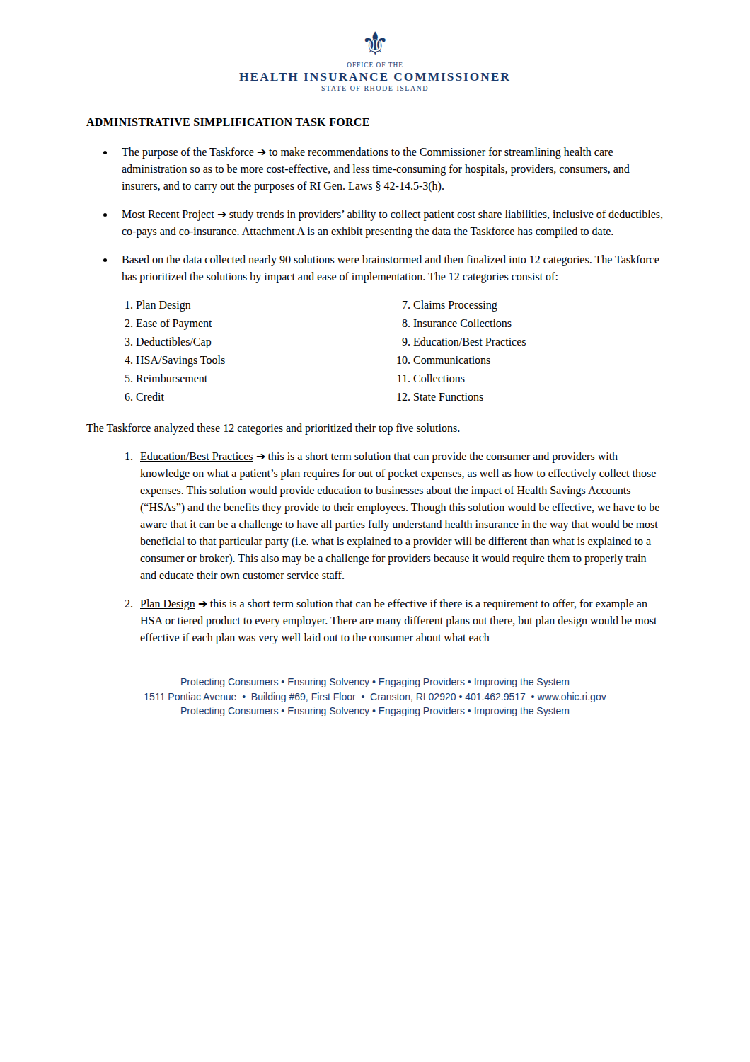⚜ OFFICE OF THE HEALTH INSURANCE COMMISSIONER STATE OF RHODE ISLAND
Administrative Simplification Task Force
The purpose of the Taskforce ➔ to make recommendations to the Commissioner for streamlining health care administration so as to be more cost-effective, and less time-consuming for hospitals, providers, consumers, and insurers, and to carry out the purposes of RI Gen. Laws § 42-14.5-3(h).
Most Recent Project ➔ study trends in providers’ ability to collect patient cost share liabilities, inclusive of deductibles, co-pays and co-insurance. Attachment A is an exhibit presenting the data the Taskforce has compiled to date.
Based on the data collected nearly 90 solutions were brainstormed and then finalized into 12 categories. The Taskforce has prioritized the solutions by impact and ease of implementation. The 12 categories consist of:
Plan Design
Ease of Payment
Deductibles/Cap
HSA/Savings Tools
Reimbursement
Credit
Claims Processing
Insurance Collections
Education/Best Practices
Communications
Collections
State Functions
The Taskforce analyzed these 12 categories and prioritized their top five solutions.
Education/Best Practices ➔ this is a short term solution that can provide the consumer and providers with knowledge on what a patient’s plan requires for out of pocket expenses, as well as how to effectively collect those expenses. This solution would provide education to businesses about the impact of Health Savings Accounts (“HSAs”) and the benefits they provide to their employees. Though this solution would be effective, we have to be aware that it can be a challenge to have all parties fully understand health insurance in the way that would be most beneficial to that particular party (i.e. what is explained to a provider will be different than what is explained to a consumer or broker). This also may be a challenge for providers because it would require them to properly train and educate their own customer service staff.
Plan Design ➔ this is a short term solution that can be effective if there is a requirement to offer, for example an HSA or tiered product to every employer. There are many different plans out there, but plan design would be most effective if each plan was very well laid out to the consumer about what each
Protecting Consumers • Ensuring Solvency • Engaging Providers • Improving the System 1511 Pontiac Avenue • Building #69, First Floor • Cranston, RI 02920 • 401.462.9517 • www.ohic.ri.gov Protecting Consumers • Ensuring Solvency • Engaging Providers • Improving the System